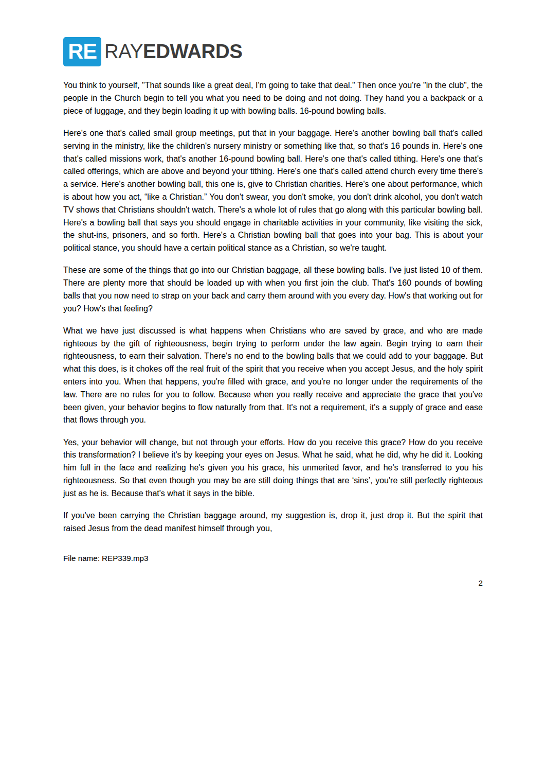RE RAY EDWARDS
You think to yourself, "That sounds like a great deal, I'm going to take that deal." Then once you're "in the club", the people in the Church begin to tell you what you need to be doing and not doing. They hand you a backpack or a piece of luggage, and they begin loading it up with bowling balls. 16-pound bowling balls.
Here's one that's called small group meetings, put that in your baggage. Here's another bowling ball that's called serving in the ministry, like the children's nursery ministry or something like that, so that's 16 pounds in. Here's one that's called missions work, that's another 16-pound bowling ball. Here's one that's called tithing. Here's one that's called offerings, which are above and beyond your tithing. Here's one that's called attend church every time there's a service. Here's another bowling ball, this one is, give to Christian charities. Here's one about performance, which is about how you act, “like a Christian.” You don't swear, you don't smoke, you don't drink alcohol, you don't watch TV shows that Christians shouldn't watch. There's a whole lot of rules that go along with this particular bowling ball. Here's a bowling ball that says you should engage in charitable activities in your community, like visiting the sick, the shut-ins, prisoners, and so forth. Here's a Christian bowling ball that goes into your bag. This is about your political stance, you should have a certain political stance as a Christian, so we're taught.
These are some of the things that go into our Christian baggage, all these bowling balls. I've just listed 10 of them. There are plenty more that should be loaded up with when you first join the club. That's 160 pounds of bowling balls that you now need to strap on your back and carry them around with you every day. How's that working out for you? How's that feeling?
What we have just discussed is what happens when Christians who are saved by grace, and who are made righteous by the gift of righteousness, begin trying to perform under the law again. Begin trying to earn their righteousness, to earn their salvation. There's no end to the bowling balls that we could add to your baggage. But what this does, is it chokes off the real fruit of the spirit that you receive when you accept Jesus, and the holy spirit enters into you. When that happens, you're filled with grace, and you're no longer under the requirements of the law. There are no rules for you to follow. Because when you really receive and appreciate the grace that you've been given, your behavior begins to flow naturally from that. It's not a requirement, it's a supply of grace and ease that flows through you.
Yes, your behavior will change, but not through your efforts. How do you receive this grace? How do you receive this transformation? I believe it's by keeping your eyes on Jesus. What he said, what he did, why he did it. Looking him full in the face and realizing he's given you his grace, his unmerited favor, and he's transferred to you his righteousness. So that even though you may be are still doing things that are ‘sins’, you're still perfectly righteous just as he is. Because that's what it says in the bible.
If you've been carrying the Christian baggage around, my suggestion is, drop it, just drop it. But the spirit that raised Jesus from the dead manifest himself through you,
File name: REP339.mp3
2